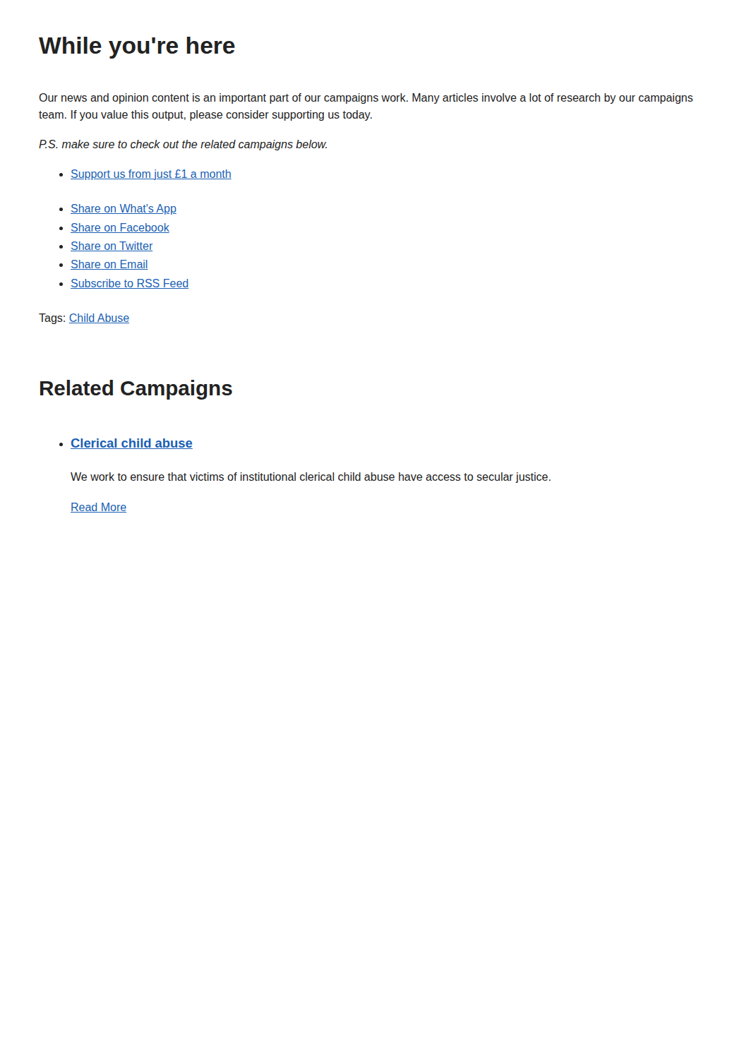While you're here
Our news and opinion content is an important part of our campaigns work. Many articles involve a lot of research by our campaigns team. If you value this output, please consider supporting us today.
P.S. make sure to check out the related campaigns below.
Support us from just £1 a month
Share on What's App
Share on Facebook
Share on Twitter
Share on Email
Subscribe to RSS Feed
Tags: Child Abuse
Related Campaigns
Clerical child abuse
We work to ensure that victims of institutional clerical child abuse have access to secular justice.
Read More